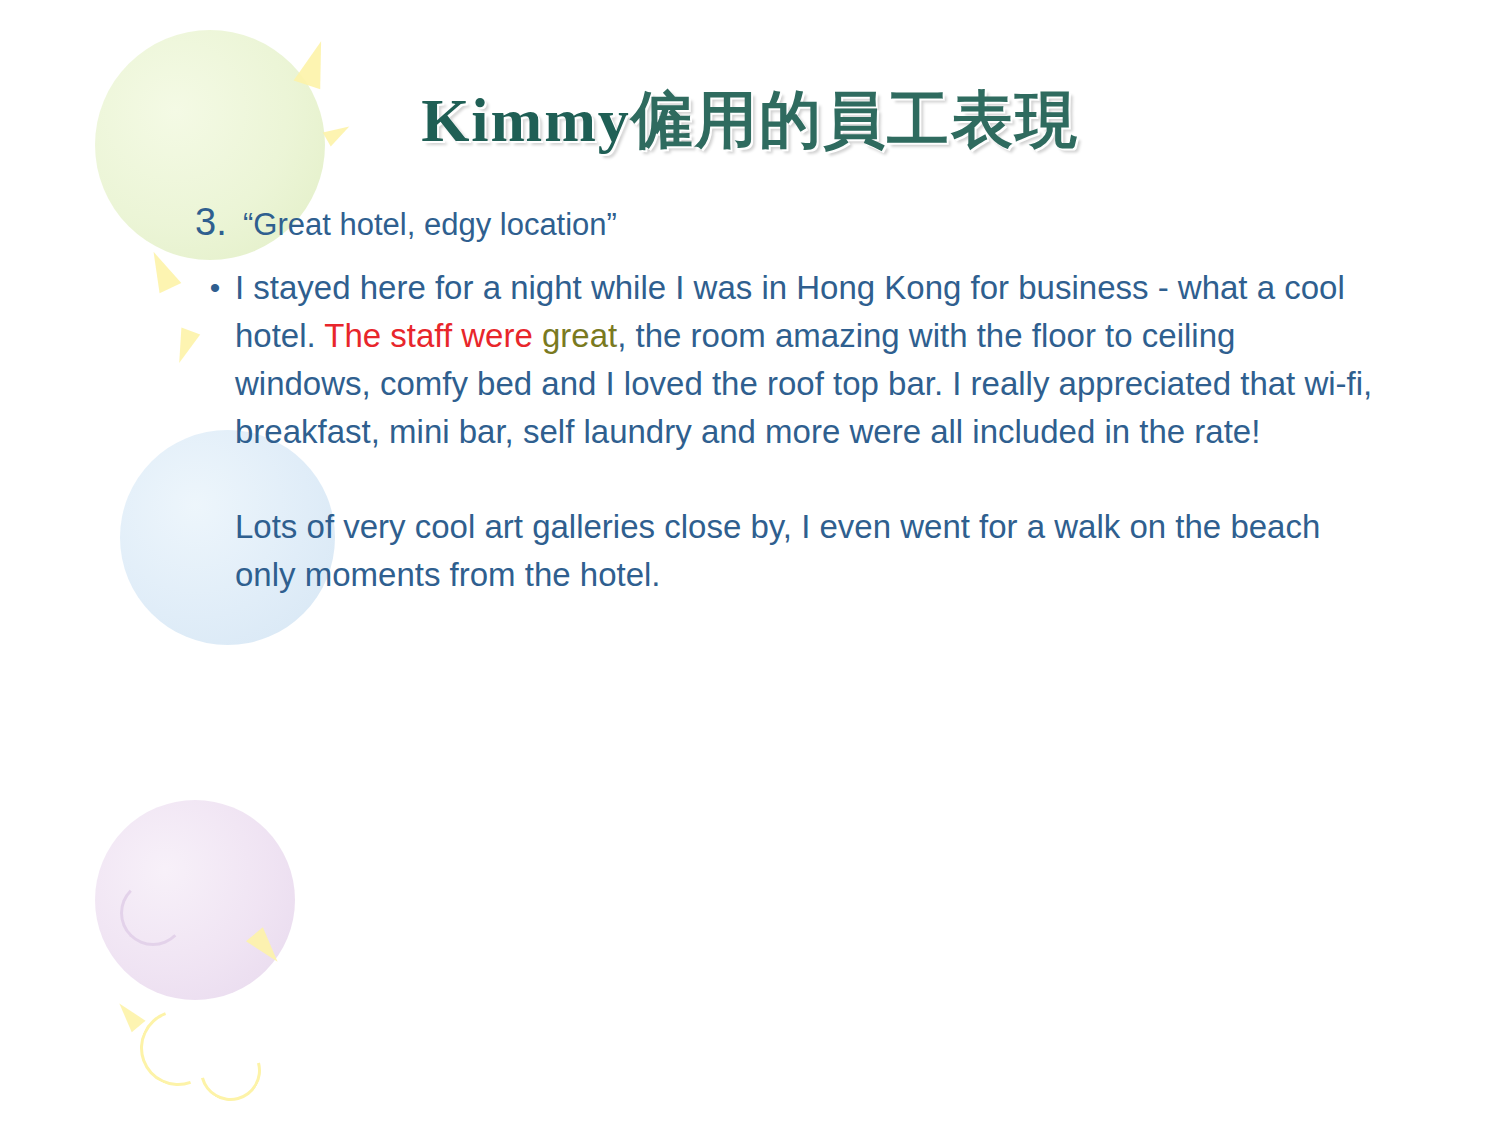Kimmy僱用的員工表現
3. “Great hotel, edgy location”
•
I stayed here for a night while I was in Hong Kong for business - what a cool hotel. The staff were great, the room amazing with the floor to ceiling windows, comfy bed and I loved the roof top bar. I really appreciated that wi-fi, breakfast, mini bar, self laundry and more were all included in the rate!
Lots of very cool art galleries close by, I even went for a walk on the beach only moments from the hotel.